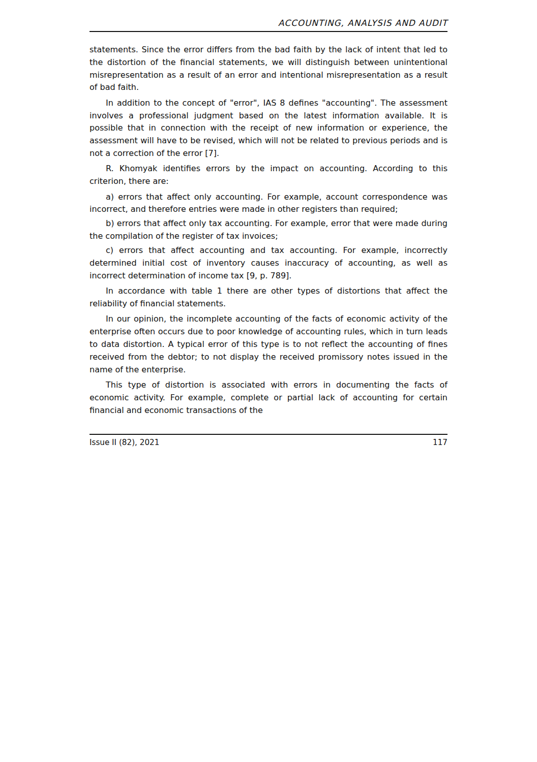ACCOUNTING, ANALYSIS AND AUDIT
statements. Since the error differs from the bad faith by the lack of intent that led to the distortion of the financial statements, we will distinguish between unintentional misrepresentation as a result of an error and intentional misrepresentation as a result of bad faith.
In addition to the concept of "error", IAS 8 defines "accounting". The assessment involves a professional judgment based on the latest information available. It is possible that in connection with the receipt of new information or experience, the assessment will have to be revised, which will not be related to previous periods and is not a correction of the error [7].
R. Khomyak identifies errors by the impact on accounting. According to this criterion, there are:
a) errors that affect only accounting. For example, account correspondence was incorrect, and therefore entries were made in other registers than required;
b) errors that affect only tax accounting. For example, error that were made during the compilation of the register of tax invoices;
c) errors that affect accounting and tax accounting. For example, incorrectly determined initial cost of inventory causes inaccuracy of accounting, as well as incorrect determination of income tax [9, p. 789].
In accordance with table 1 there are other types of distortions that affect the reliability of financial statements.
In our opinion, the incomplete accounting of the facts of economic activity of the enterprise often occurs due to poor knowledge of accounting rules, which in turn leads to data distortion. A typical error of this type is to not reflect the accounting of fines received from the debtor; to not display the received promissory notes issued in the name of the enterprise.
This type of distortion is associated with errors in documenting the facts of economic activity. For example, complete or partial lack of accounting for certain financial and economic transactions of the
Issue II (82), 2021 117